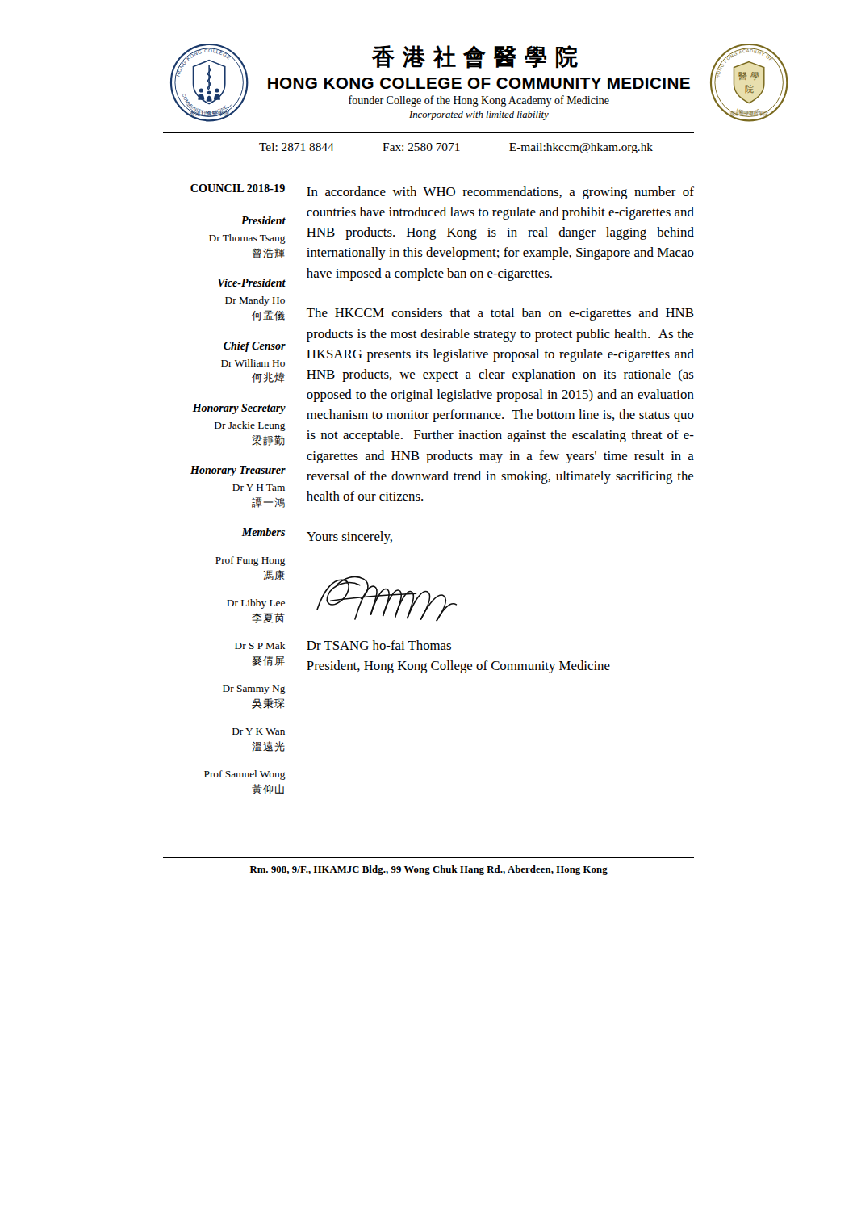HONG KONG COLLEGE COMMUNITY MEDICINE 香港社會醫學院
香港社會醫學院
HONG KONG COLLEGE OF COMMUNITY MEDICINE
founder College of the Hong Kong Academy of Medicine
Incorporated with limited liability
HONG KONG ACADEMY OF MEDICINE 醫 學 院 香港醫學專科學院
Tel: 2871 8844 Fax: 2580 7071 E-mail:hkccm@hkam.org.hk
COUNCIL 2018-19
President
Dr Thomas Tsang
曾浩輝
Vice-President
Dr Mandy Ho
何孟儀
Chief Censor
Dr William Ho
何兆煒
Honorary Secretary
Dr Jackie Leung
梁靜勤
Honorary Treasurer
Dr Y H Tam
譚一鴻
Members
Prof Fung Hong
馮康
Dr Libby Lee
李夏茵
Dr S P Mak
麥倩屏
Dr Sammy Ng
吳秉琛
Dr Y K Wan
溫遠光
Prof Samuel Wong
黃仰山
In accordance with WHO recommendations, a growing number of countries have introduced laws to regulate and prohibit e-cigarettes and HNB products. Hong Kong is in real danger lagging behind internationally in this development; for example, Singapore and Macao have imposed a complete ban on e-cigarettes.
The HKCCM considers that a total ban on e-cigarettes and HNB products is the most desirable strategy to protect public health. As the HKSARG presents its legislative proposal to regulate e-cigarettes and HNB products, we expect a clear explanation on its rationale (as opposed to the original legislative proposal in 2015) and an evaluation mechanism to monitor performance. The bottom line is, the status quo is not acceptable. Further inaction against the escalating threat of e-cigarettes and HNB products may in a few years' time result in a reversal of the downward trend in smoking, ultimately sacrificing the health of our citizens.
Yours sincerely,
Dr TSANG ho-fai Thomas
President, Hong Kong College of Community Medicine
Rm. 908, 9/F., HKAMJC Bldg., 99 Wong Chuk Hang Rd., Aberdeen, Hong Kong